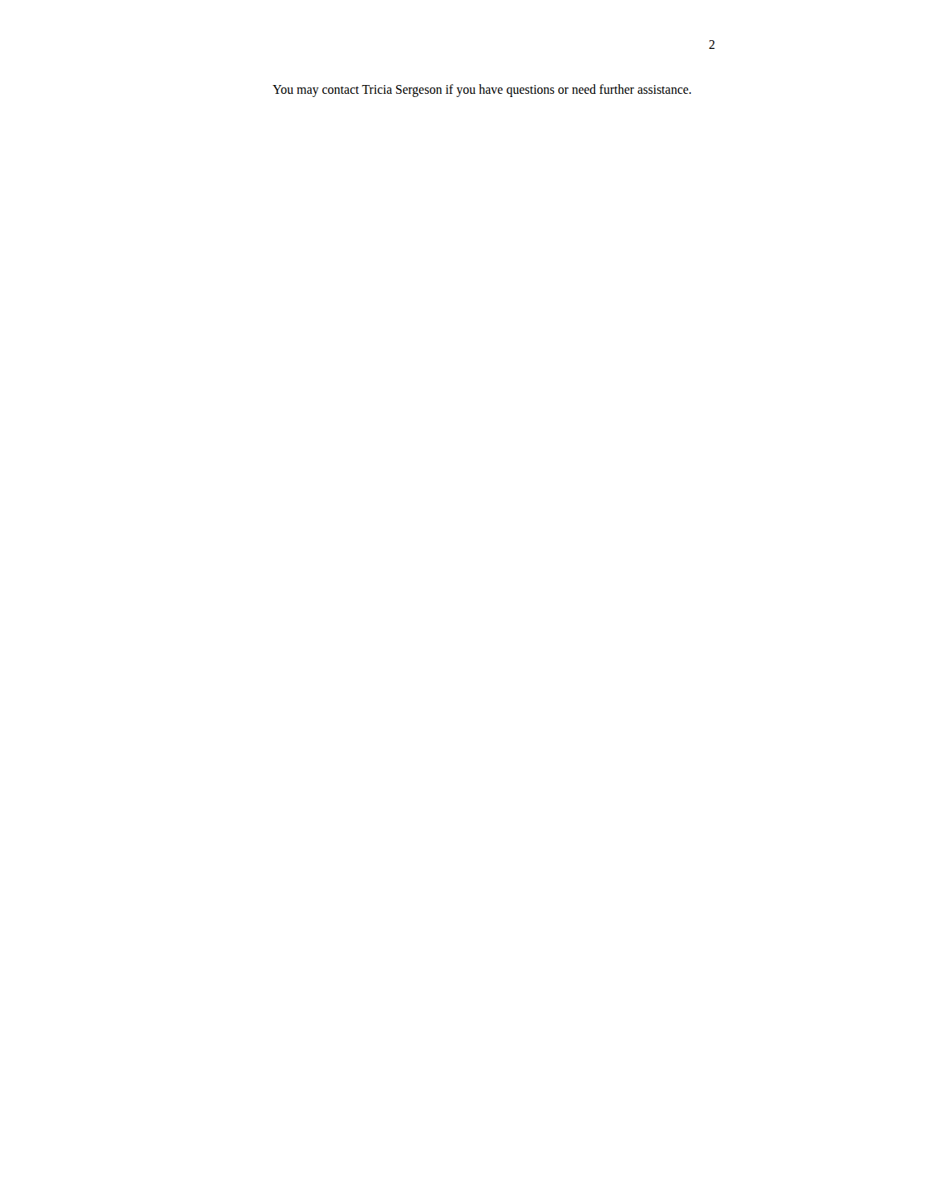2
You may contact Tricia Sergeson if you have questions or need further assistance.